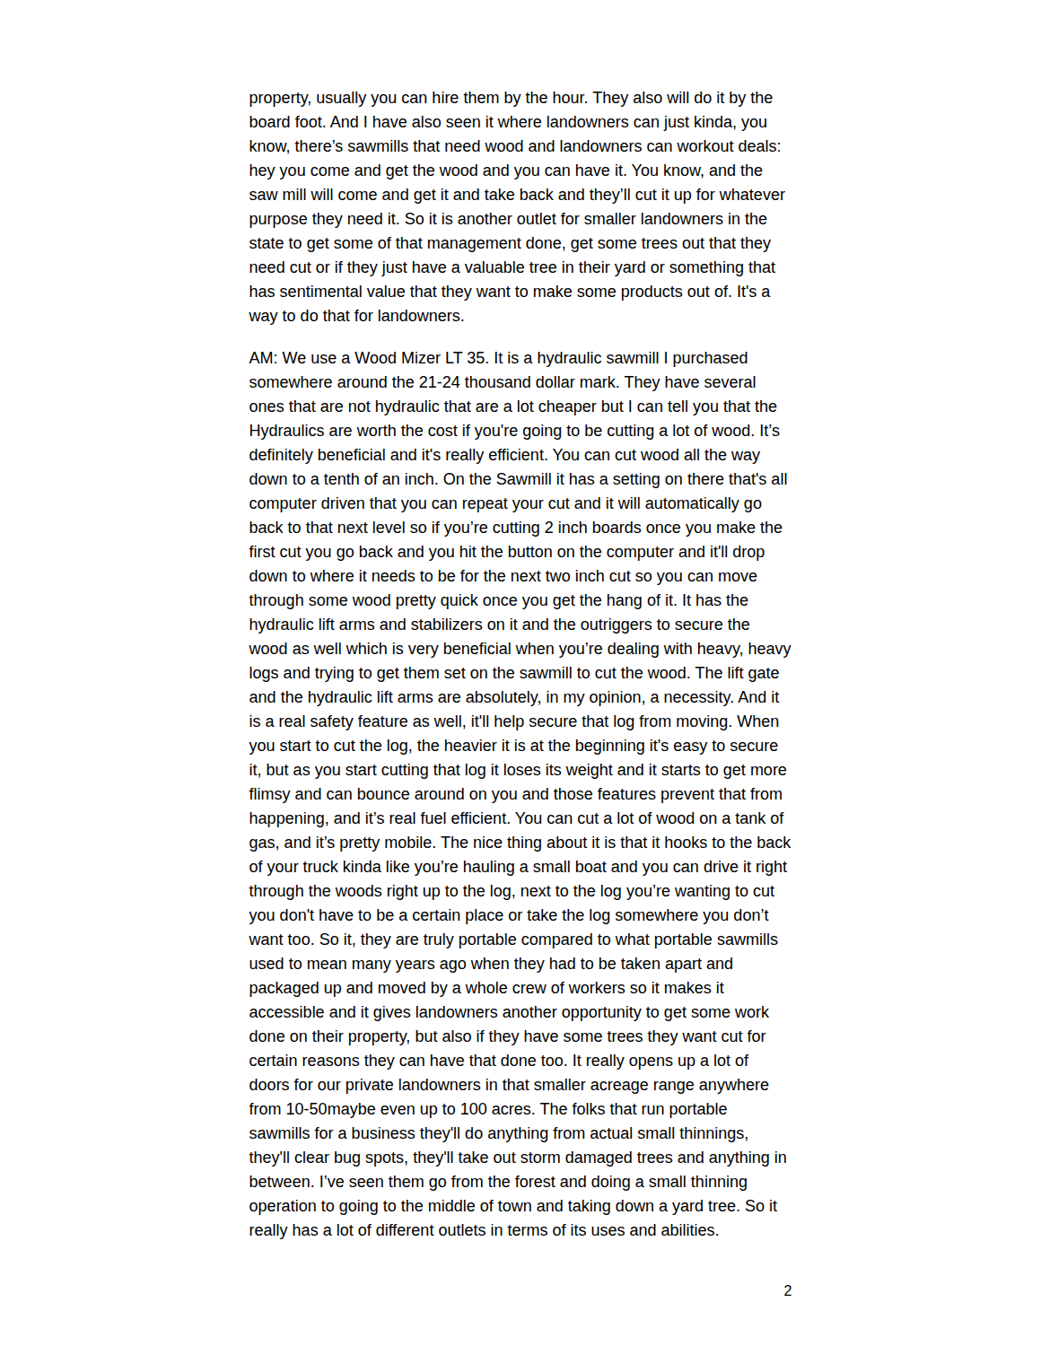property, usually you can hire them by the hour. They also will do it by the board foot. And I have also seen it where landowners can just kinda, you know, there’s sawmills that need wood and landowners can workout deals: hey you come and get the wood and you can have it. You know, and the saw mill will come and get it and take back and they’ll cut it up for whatever purpose they need it. So it is another outlet for smaller landowners in the state to get some of that management done, get some trees out that they need cut or if they just have a valuable tree in their yard or something that has sentimental value that they want to make some products out of. It's a way to do that for landowners.
AM: We use a Wood Mizer LT 35. It is a hydraulic sawmill I purchased somewhere around the 21-24 thousand dollar mark. They have several ones that are not hydraulic that are a lot cheaper but I can tell you that the Hydraulics are worth the cost if you're going to be cutting a lot of wood. It’s definitely beneficial and it's really efficient. You can cut wood all the way down to a tenth of an inch. On the Sawmill it has a setting on there that's all computer driven that you can repeat your cut and it will automatically go back to that next level so if you’re cutting 2 inch boards once you make the first cut you go back and you hit the button on the computer and it'll drop down to where it needs to be for the next two inch cut so you can move through some wood pretty quick once you get the hang of it. It has the hydraulic lift arms and stabilizers on it and the outriggers to secure the wood as well which is very beneficial when you’re dealing with heavy, heavy logs and trying to get them set on the sawmill to cut the wood. The lift gate and the hydraulic lift arms are absolutely, in my opinion, a necessity. And it is a real safety feature as well, it'll help secure that log from moving. When you start to cut the log, the heavier it is at the beginning it's easy to secure it, but as you start cutting that log it loses its weight and it starts to get more flimsy and can bounce around on you and those features prevent that from happening, and it’s real fuel efficient. You can cut a lot of wood on a tank of gas, and it’s pretty mobile. The nice thing about it is that it hooks to the back of your truck kinda like you’re hauling a small boat and you can drive it right through the woods right up to the log, next to the log you’re wanting to cut you don't have to be a certain place or take the log somewhere you don’t want too. So it, they are truly portable compared to what portable sawmills used to mean many years ago when they had to be taken apart and packaged up and moved by a whole crew of workers so it makes it accessible and it gives landowners another opportunity to get some work done on their property, but also if they have some trees they want cut for certain reasons they can have that done too. It really opens up a lot of doors for our private landowners in that smaller acreage range anywhere from 10-50maybe even up to 100 acres. The folks that run portable sawmills for a business they'll do anything from actual small thinnings, they'll clear bug spots, they'll take out storm damaged trees and anything in between. I’ve seen them go from the forest and doing a small thinning operation to going to the middle of town and taking down a yard tree. So it really has a lot of different outlets in terms of its uses and abilities.
2